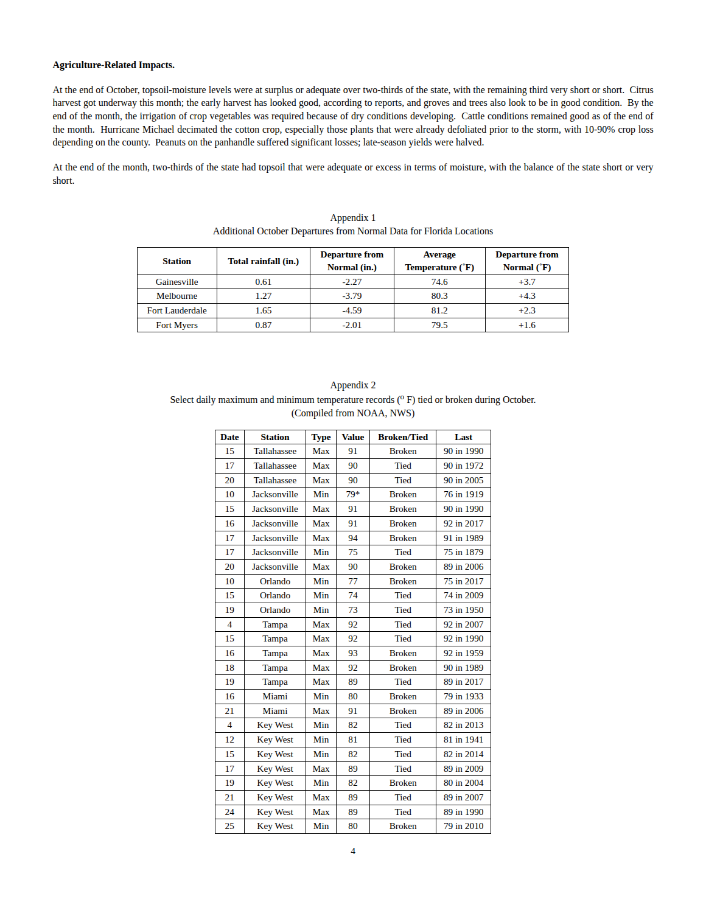Agriculture-Related Impacts.
At the end of October, topsoil-moisture levels were at surplus or adequate over two-thirds of the state, with the remaining third very short or short. Citrus harvest got underway this month; the early harvest has looked good, according to reports, and groves and trees also look to be in good condition. By the end of the month, the irrigation of crop vegetables was required because of dry conditions developing. Cattle conditions remained good as of the end of the month. Hurricane Michael decimated the cotton crop, especially those plants that were already defoliated prior to the storm, with 10-90% crop loss depending on the county. Peanuts on the panhandle suffered significant losses; late-season yields were halved.
At the end of the month, two-thirds of the state had topsoil that were adequate or excess in terms of moisture, with the balance of the state short or very short.
Appendix 1 Additional October Departures from Normal Data for Florida Locations
| Station | Total rainfall (in.) | Departure from Normal (in.) | Average Temperature (˚F) | Departure from Normal (˚F) |
| --- | --- | --- | --- | --- |
| Gainesville | 0.61 | -2.27 | 74.6 | +3.7 |
| Melbourne | 1.27 | -3.79 | 80.3 | +4.3 |
| Fort Lauderdale | 1.65 | -4.59 | 81.2 | +2.3 |
| Fort Myers | 0.87 | -2.01 | 79.5 | +1.6 |
Appendix 2 Select daily maximum and minimum temperature records (o F) tied or broken during October. (Compiled from NOAA, NWS)
| Date | Station | Type | Value | Broken/Tied | Last |
| --- | --- | --- | --- | --- | --- |
| 15 | Tallahassee | Max | 91 | Broken | 90 in 1990 |
| 17 | Tallahassee | Max | 90 | Tied | 90 in 1972 |
| 20 | Tallahassee | Max | 90 | Tied | 90 in 2005 |
| 10 | Jacksonville | Min | 79* | Broken | 76 in 1919 |
| 15 | Jacksonville | Max | 91 | Broken | 90 in 1990 |
| 16 | Jacksonville | Max | 91 | Broken | 92 in 2017 |
| 17 | Jacksonville | Max | 94 | Broken | 91 in 1989 |
| 17 | Jacksonville | Min | 75 | Tied | 75 in 1879 |
| 20 | Jacksonville | Max | 90 | Broken | 89 in 2006 |
| 10 | Orlando | Min | 77 | Broken | 75 in 2017 |
| 15 | Orlando | Min | 74 | Tied | 74 in 2009 |
| 19 | Orlando | Min | 73 | Tied | 73 in 1950 |
| 4 | Tampa | Max | 92 | Tied | 92 in 2007 |
| 15 | Tampa | Max | 92 | Tied | 92 in 1990 |
| 16 | Tampa | Max | 93 | Broken | 92 in 1959 |
| 18 | Tampa | Max | 92 | Broken | 90 in 1989 |
| 19 | Tampa | Max | 89 | Tied | 89 in 2017 |
| 16 | Miami | Min | 80 | Broken | 79 in 1933 |
| 21 | Miami | Max | 91 | Broken | 89 in 2006 |
| 4 | Key West | Min | 82 | Tied | 82 in 2013 |
| 12 | Key West | Min | 81 | Tied | 81 in 1941 |
| 15 | Key West | Min | 82 | Tied | 82 in 2014 |
| 17 | Key West | Max | 89 | Tied | 89 in 2009 |
| 19 | Key West | Min | 82 | Broken | 80 in 2004 |
| 21 | Key West | Max | 89 | Tied | 89 in 2007 |
| 24 | Key West | Max | 89 | Tied | 89 in 1990 |
| 25 | Key West | Min | 80 | Broken | 79 in 2010 |
4